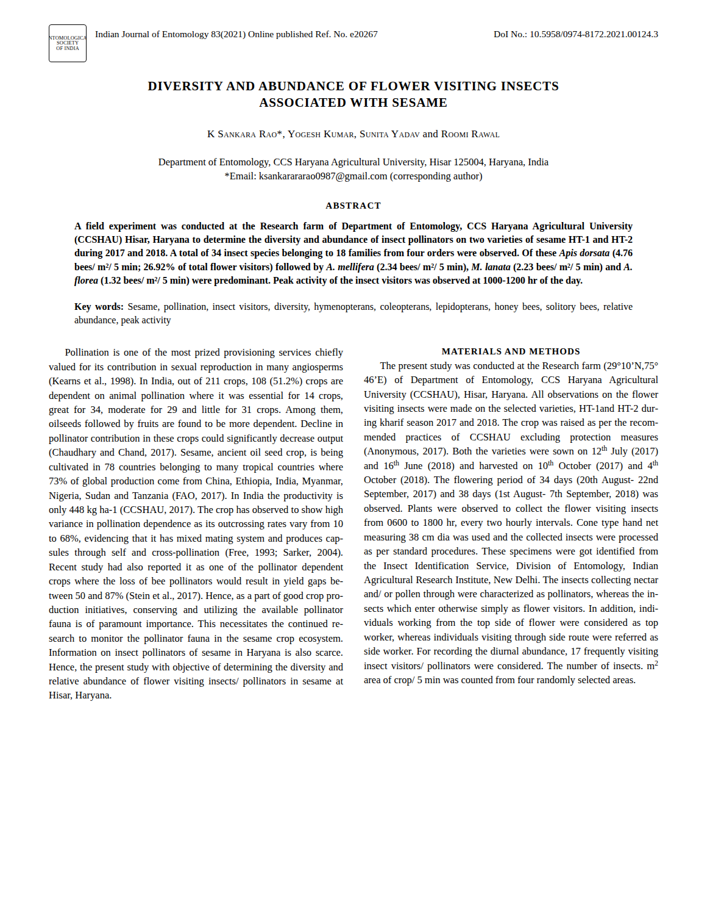ENTOMOLOGICAL
SOCIETY
OF INDIA
Indian Journal of Entomology 83(2021) Online published Ref. No. e20267
DoI No.: 10.5958/0974-8172.2021.00124.3
Diversity and Abundance of Flower Visiting Insects
Associated with Sesame
K Sankara Rao*, Yogesh Kumar, Sunita Yadav and Roomi Rawal
Department of Entomology, CCS Haryana Agricultural University, Hisar 125004, Haryana, India
*Email: ksankarararao0987@gmail.com (corresponding author)
ABSTRACT
A field experiment was conducted at the Research farm of Department of Entomology, CCS Haryana Agricultural University (CCSHAU) Hisar, Haryana to determine the diversity and abundance of insect pollinators on two varieties of sesame HT-1 and HT-2 during 2017 and 2018. A total of 34 insect species belonging to 18 families from four orders were observed. Of these Apis dorsata (4.76 bees/ m²/ 5 min; 26.92% of total flower visitors) followed by A. mellifera (2.34 bees/ m²/ 5 min), M. lanata (2.23 bees/ m²/ 5 min) and A. florea (1.32 bees/ m²/ 5 min) were predominant. Peak activity of the insect visitors was observed at 1000-1200 hr of the day.
Key words: Sesame, pollination, insect visitors, diversity, hymenopterans, coleopterans, lepidopterans, honey bees, solitory bees, relative abundance, peak activity
Pollination is one of the most prized provisioning services chiefly valued for its contribution in sexual reproduction in many angiosperms (Kearns et al., 1998). In India, out of 211 crops, 108 (51.2%) crops are dependent on animal pollination where it was essential for 14 crops, great for 34, moderate for 29 and little for 31 crops. Among them, oilseeds followed by fruits are found to be more dependent. Decline in pollinator contribution in these crops could significantly decrease output (Chaudhary and Chand, 2017). Sesame, ancient oil seed crop, is being cultivated in 78 countries belonging to many tropical countries where 73% of global production come from China, Ethiopia, India, Myanmar, Nigeria, Sudan and Tanzania (FAO, 2017). In India the productivity is only 448 kg ha-1 (CCSHAU, 2017). The crop has observed to show high variance in pollination dependence as its outcrossing rates vary from 10 to 68%, evidencing that it has mixed mating system and produces capsules through self and cross-pollination (Free, 1993; Sarker, 2004). Recent study had also reported it as one of the pollinator dependent crops where the loss of bee pollinators would result in yield gaps between 50 and 87% (Stein et al., 2017). Hence, as a part of good crop production initiatives, conserving and utilizing the available pollinator fauna is of paramount importance. This necessitates the continued research to monitor the pollinator fauna in the sesame crop ecosystem. Information on insect pollinators of sesame in Haryana is also scarce. Hence, the present study with objective of determining the diversity and relative abundance of flower visiting insects/ pollinators in sesame at Hisar, Haryana.
MATERIALS AND METHODS
The present study was conducted at the Research farm (29°10’N,75° 46’E) of Department of Entomology, CCS Haryana Agricultural University (CCSHAU), Hisar, Haryana. All observations on the flower visiting insects were made on the selected varieties, HT-1and HT-2 during kharif season 2017 and 2018. The crop was raised as per the recommended practices of CCSHAU excluding protection measures (Anonymous, 2017). Both the varieties were sown on 12th July (2017) and 16th June (2018) and harvested on 10th October (2017) and 4th October (2018). The flowering period of 34 days (20th August- 22nd September, 2017) and 38 days (1st August- 7th September, 2018) was observed. Plants were observed to collect the flower visiting insects from 0600 to 1800 hr, every two hourly intervals. Cone type hand net measuring 38 cm dia was used and the collected insects were processed as per standard procedures. These specimens were got identified from the Insect Identification Service, Division of Entomology, Indian Agricultural Research Institute, New Delhi. The insects collecting nectar and/ or pollen through were characterized as pollinators, whereas the insects which enter otherwise simply as flower visitors. In addition, individuals working from the top side of flower were considered as top worker, whereas individuals visiting through side route were referred as side worker. For recording the diurnal abundance, 17 frequently visiting insect visitors/ pollinators were considered. The number of insects. m2 area of crop/ 5 min was counted from four randomly selected areas.